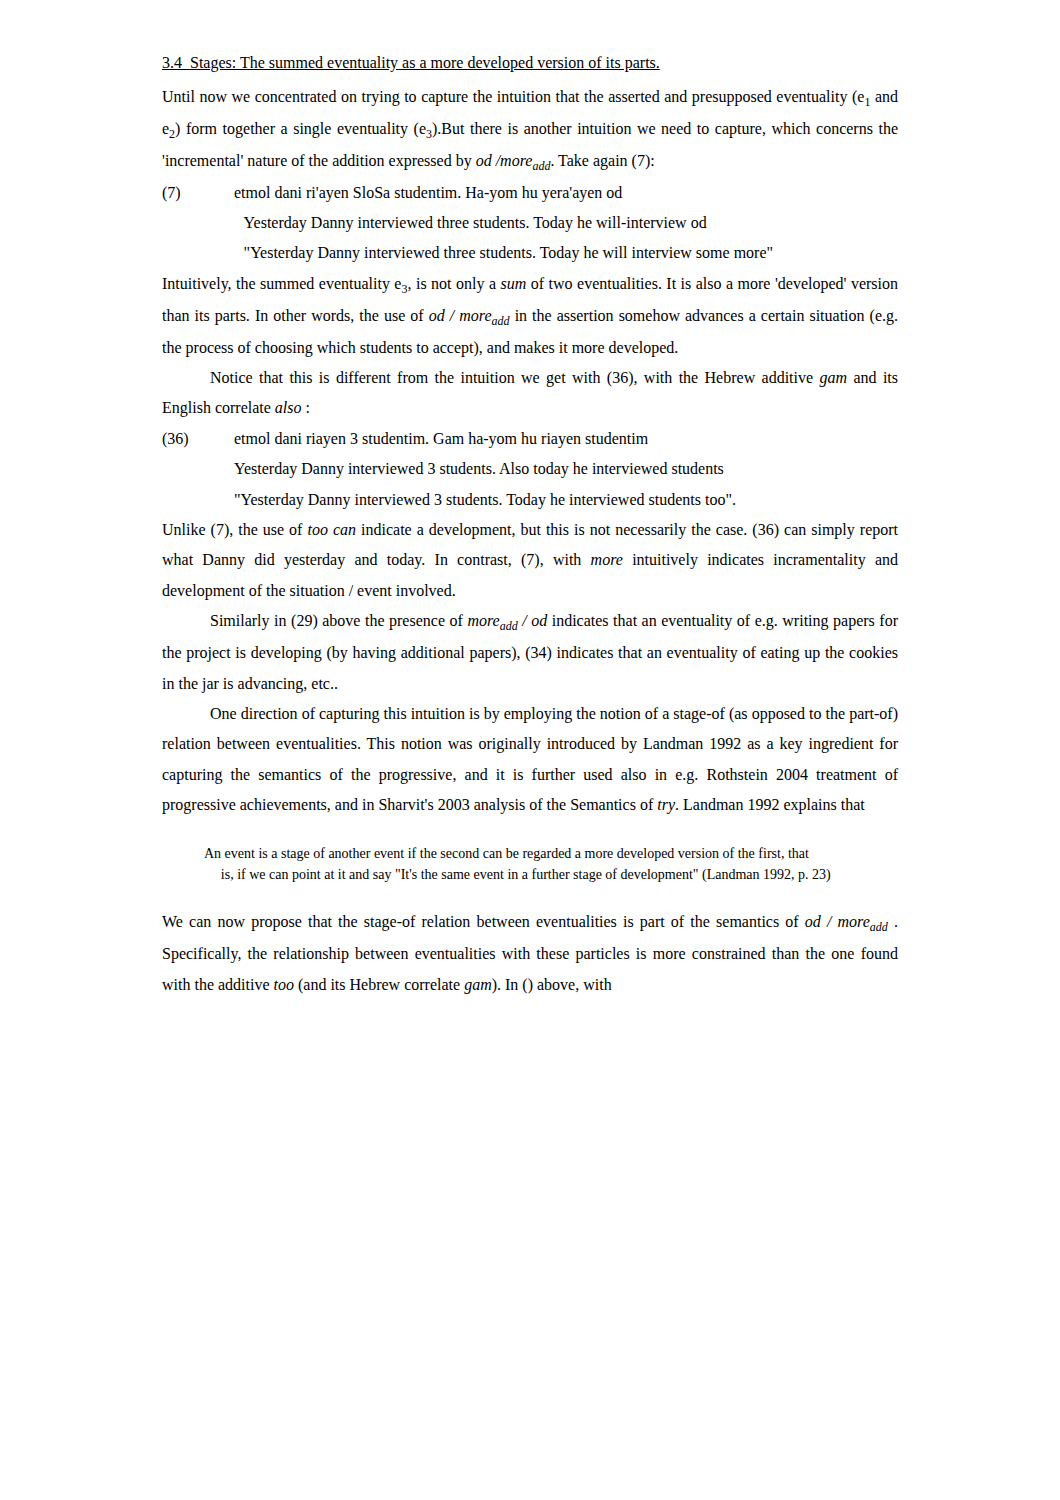3.4 Stages: The summed eventuality as a more developed version of its parts.
Until now we concentrated on trying to capture the intuition that the asserted and presupposed eventuality (e1 and e2) form together a single eventuality (e3).But there is another intuition we need to capture, which concerns the 'incremental' nature of the addition expressed by od /moreadd. Take again (7):
(7)
etmol dani ri'ayen SloSa studentim. Ha-yom hu yera'ayen od
Yesterday Danny interviewed three students. Today he will-interview od
"Yesterday Danny interviewed three students. Today he will interview some more"
Intuitively, the summed eventuality e3, is not only a sum of two eventualities. It is also a more 'developed' version than its parts. In other words, the use of od / moreadd in the assertion somehow advances a certain situation (e.g. the process of choosing which students to accept), and makes it more developed.
Notice that this is different from the intuition we get with (36), with the Hebrew additive gam and its English correlate also :
(36)
etmol dani riayen 3 studentim. Gam ha-yom hu riayen studentim
Yesterday Danny interviewed 3 students. Also today he interviewed students
"Yesterday Danny interviewed 3 students. Today he interviewed students too".
Unlike (7), the use of too can indicate a development, but this is not necessarily the case. (36) can simply report what Danny did yesterday and today. In contrast, (7), with more intuitively indicates incramentality and development of the situation / event involved.
Similarly in (29) above the presence of moreadd / od indicates that an eventuality of e.g. writing papers for the project is developing (by having additional papers), (34) indicates that an eventuality of eating up the cookies in the jar is advancing, etc..
One direction of capturing this intuition is by employing the notion of a stage-of (as opposed to the part-of) relation between eventualities. This notion was originally introduced by Landman 1992 as a key ingredient for capturing the semantics of the progressive, and it is further used also in e.g. Rothstein 2004 treatment of progressive achievements, and in Sharvit's 2003 analysis of the Semantics of try. Landman 1992 explains that
An event is a stage of another event if the second can be regarded a more developed version of the first, that
is, if we can point at it and say "It's the same event in a further stage of development" (Landman 1992, p. 23)
We can now propose that the stage-of relation between eventualities is part of the semantics of od / moreadd . Specifically, the relationship between eventualities with these particles is more constrained than the one found with the additive too (and its Hebrew correlate gam). In () above, with